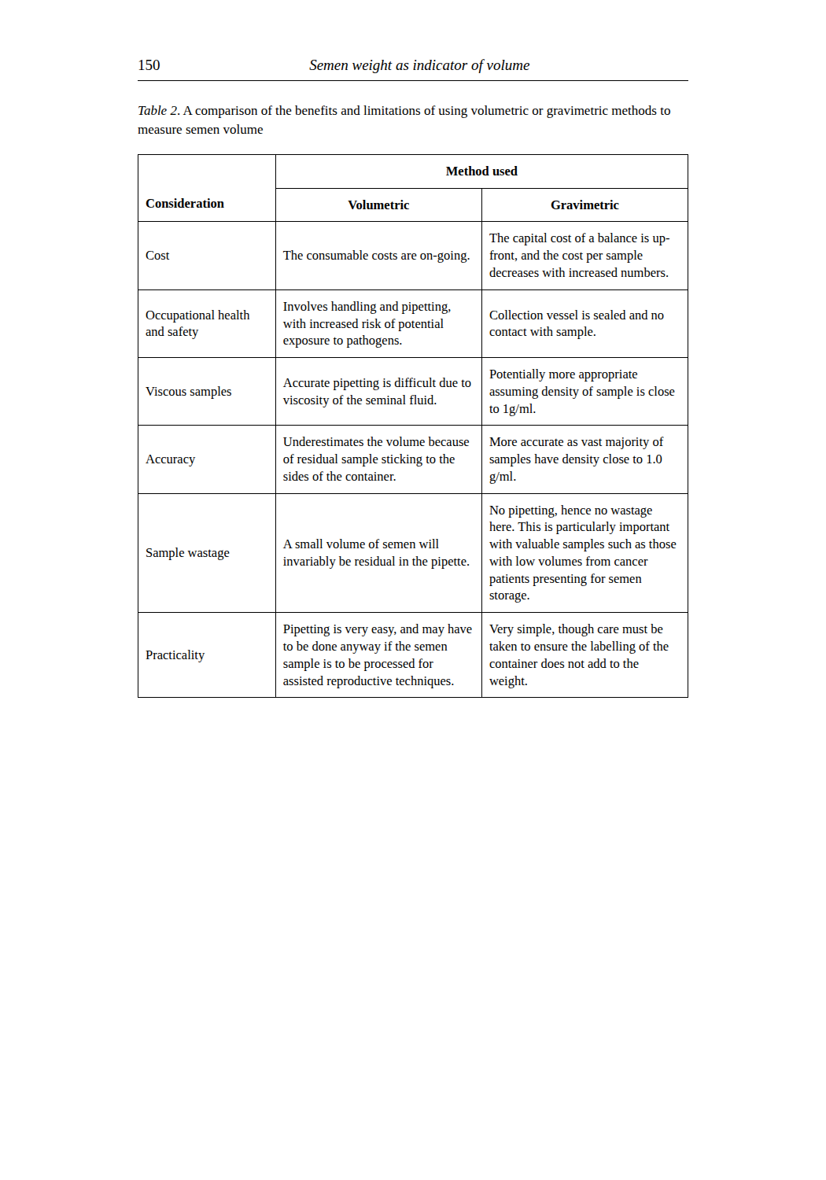150 Semen weight as indicator of volume
Table 2. A comparison of the benefits and limitations of using volumetric or gravimetric methods to measure semen volume
| Consideration | Method used |
| --- | --- |
| Volumetric | Gravimetric |
| Cost | The consumable costs are on-going. | The capital cost of a balance is up-front, and the cost per sample decreases with increased numbers. |
| Occupational health and safety | Involves handling and pipetting, with increased risk of potential exposure to pathogens. | Collection vessel is sealed and no contact with sample. |
| Viscous samples | Accurate pipetting is difficult due to viscosity of the seminal fluid. | Potentially more appropriate assuming density of sample is close to 1g/ml. |
| Accuracy | Underestimates the volume because of residual sample sticking to the sides of the container. | More accurate as vast majority of samples have density close to 1.0 g/ml. |
| Sample wastage | A small volume of semen will invariably be residual in the pipette. | No pipetting, hence no wastage here. This is particularly important with valuable samples such as those with low volumes from cancer patients presenting for semen storage. |
| Practicality | Pipetting is very easy, and may have to be done anyway if the semen sample is to be processed for assisted reproductive techniques. | Very simple, though care must be taken to ensure the labelling of the container does not add to the weight. |